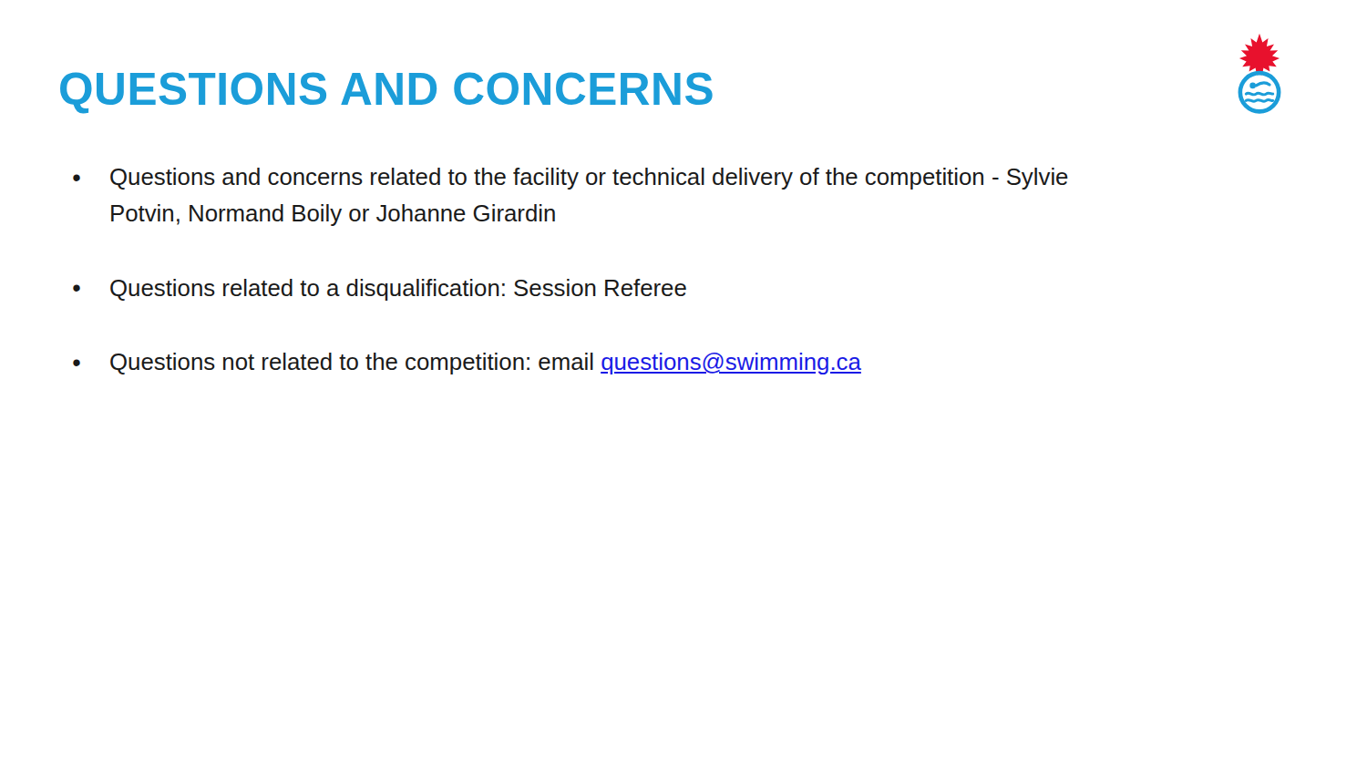Questions and Concerns
Questions and concerns related to the facility or technical delivery of the competition - Sylvie Potvin, Normand Boily or Johanne Girardin
Questions related to a disqualification: Session Referee
Questions not related to the competition: email questions@swimming.ca